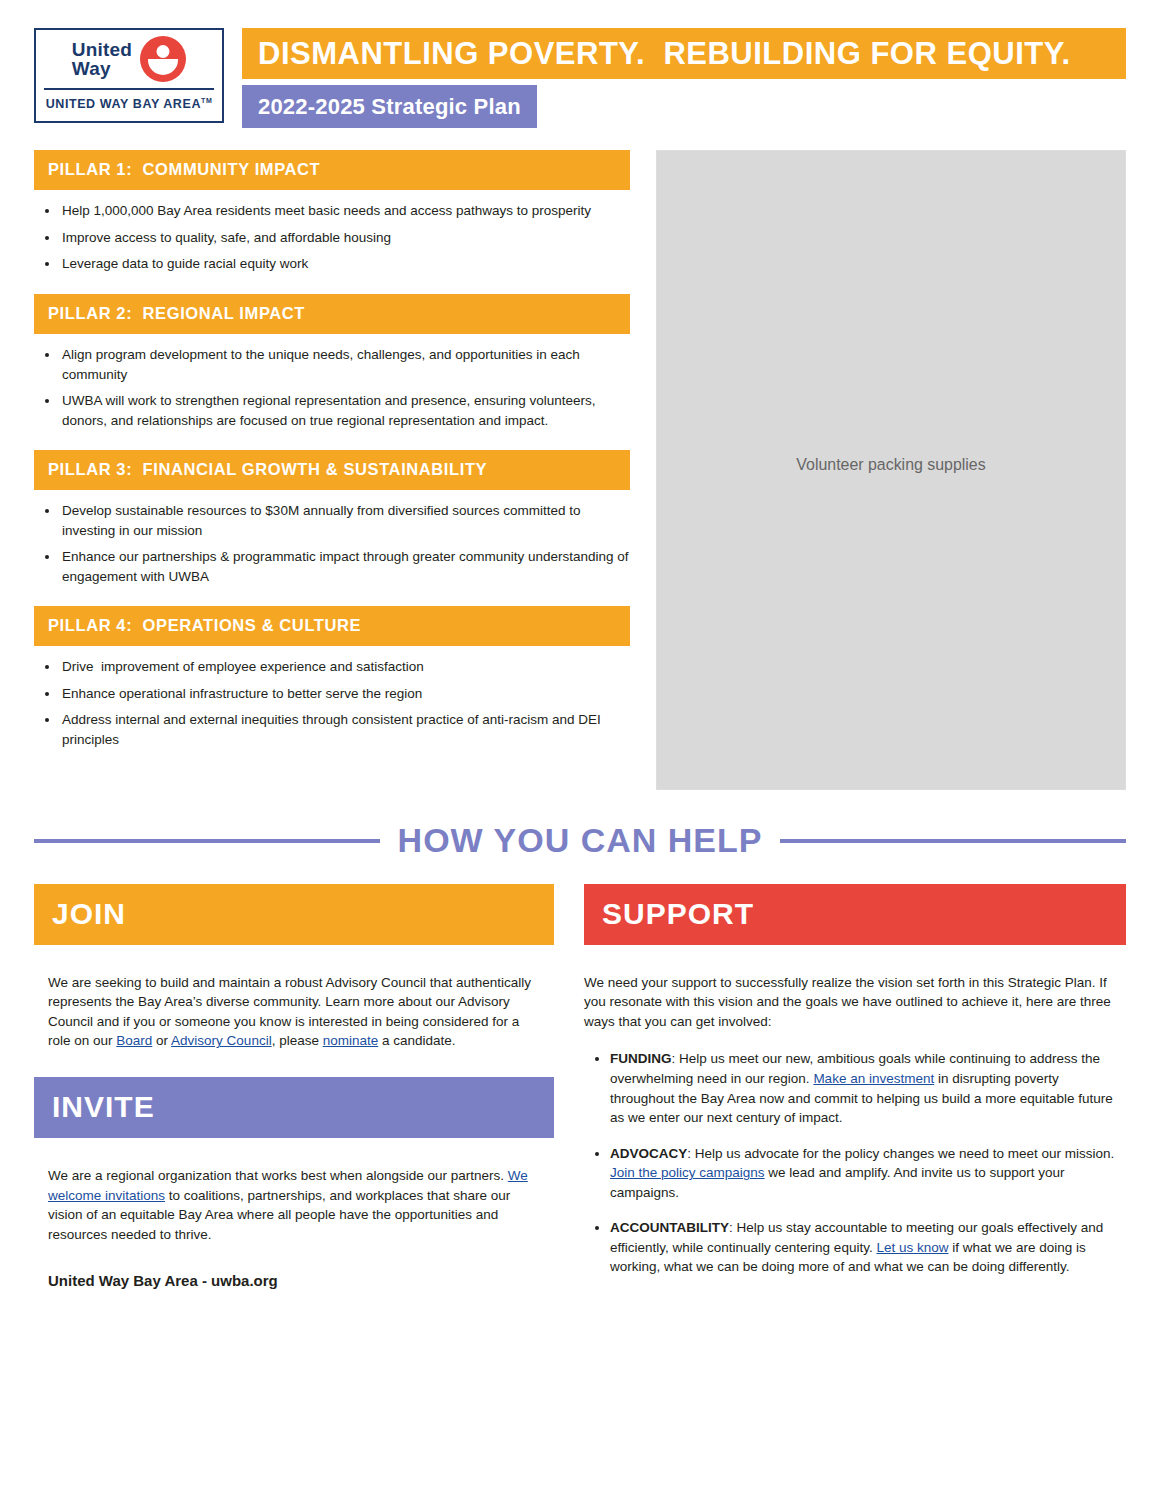UnitedWay
UNITED WAY BAY AREATM
DISMANTLING POVERTY. REBUILDING FOR EQUITY.
2022-2025 Strategic Plan
PILLAR 1: COMMUNITY IMPACT
Help 1,000,000 Bay Area residents meet basic needs and access pathways to prosperity
Improve access to quality, safe, and affordable housing
Leverage data to guide racial equity work
PILLAR 2: REGIONAL IMPACT
Align program development to the unique needs, challenges, and opportunities in each community
UWBA will work to strengthen regional representation and presence, ensuring volunteers, donors, and relationships are focused on true regional representation and impact.
PILLAR 3: FINANCIAL GROWTH & SUSTAINABILITY
Develop sustainable resources to $30M annually from diversified sources committed to investing in our mission
Enhance our partnerships & programmatic impact through greater community understanding of engagement with UWBA
PILLAR 4: OPERATIONS & CULTURE
Drive improvement of employee experience and satisfaction
Enhance operational infrastructure to better serve the region
Address internal and external inequities through consistent practice of anti-racism and DEI principles
HOW YOU CAN HELP
JOIN
We are seeking to build and maintain a robust Advisory Council that authentically represents the Bay Area’s diverse community. Learn more about our Advisory Council and if you or someone you know is interested in being considered for a role on our Board or Advisory Council, please nominate a candidate.
INVITE
We are a regional organization that works best when alongside our partners. We welcome invitations to coalitions, partnerships, and workplaces that share our vision of an equitable Bay Area where all people have the opportunities and resources needed to thrive.
United Way Bay Area - uwba.org
SUPPORT
We need your support to successfully realize the vision set forth in this Strategic Plan. If you resonate with this vision and the goals we have outlined to achieve it, here are three ways that you can get involved:
FUNDING: Help us meet our new, ambitious goals while continuing to address the overwhelming need in our region. Make an investment in disrupting poverty throughout the Bay Area now and commit to helping us build a more equitable future as we enter our next century of impact.
ADVOCACY: Help us advocate for the policy changes we need to meet our mission. Join the policy campaigns we lead and amplify. And invite us to support your campaigns.
ACCOUNTABILITY: Help us stay accountable to meeting our goals effectively and efficiently, while continually centering equity. Let us know if what we are doing is working, what we can be doing more of and what we can be doing differently.